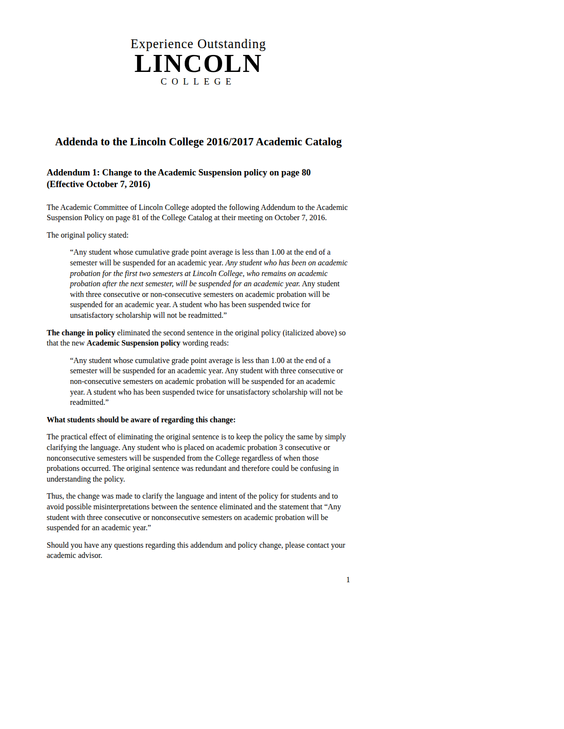Experience Outstanding LINCOLN COLLEGE
Addenda to the Lincoln College 2016/2017 Academic Catalog
Addendum 1: Change to the Academic Suspension policy on page 80
(Effective October 7, 2016)
The Academic Committee of Lincoln College adopted the following Addendum to the Academic Suspension Policy on page 81 of the College Catalog at their meeting on October 7, 2016.
The original policy stated:
“Any student whose cumulative grade point average is less than 1.00 at the end of a semester will be suspended for an academic year. Any student who has been on academic probation for the first two semesters at Lincoln College, who remains on academic probation after the next semester, will be suspended for an academic year. Any student with three consecutive or non-consecutive semesters on academic probation will be suspended for an academic year. A student who has been suspended twice for unsatisfactory scholarship will not be readmitted.”
The change in policy eliminated the second sentence in the original policy (italicized above) so that the new Academic Suspension policy wording reads:
“Any student whose cumulative grade point average is less than 1.00 at the end of a semester will be suspended for an academic year. Any student with three consecutive or non-consecutive semesters on academic probation will be suspended for an academic year. A student who has been suspended twice for unsatisfactory scholarship will not be readmitted.”
What students should be aware of regarding this change:
The practical effect of eliminating the original sentence is to keep the policy the same by simply clarifying the language. Any student who is placed on academic probation 3 consecutive or nonconsecutive semesters will be suspended from the College regardless of when those probations occurred. The original sentence was redundant and therefore could be confusing in understanding the policy.
Thus, the change was made to clarify the language and intent of the policy for students and to avoid possible misinterpretations between the sentence eliminated and the statement that “Any student with three consecutive or nonconsecutive semesters on academic probation will be suspended for an academic year.”
Should you have any questions regarding this addendum and policy change, please contact your academic advisor.
1